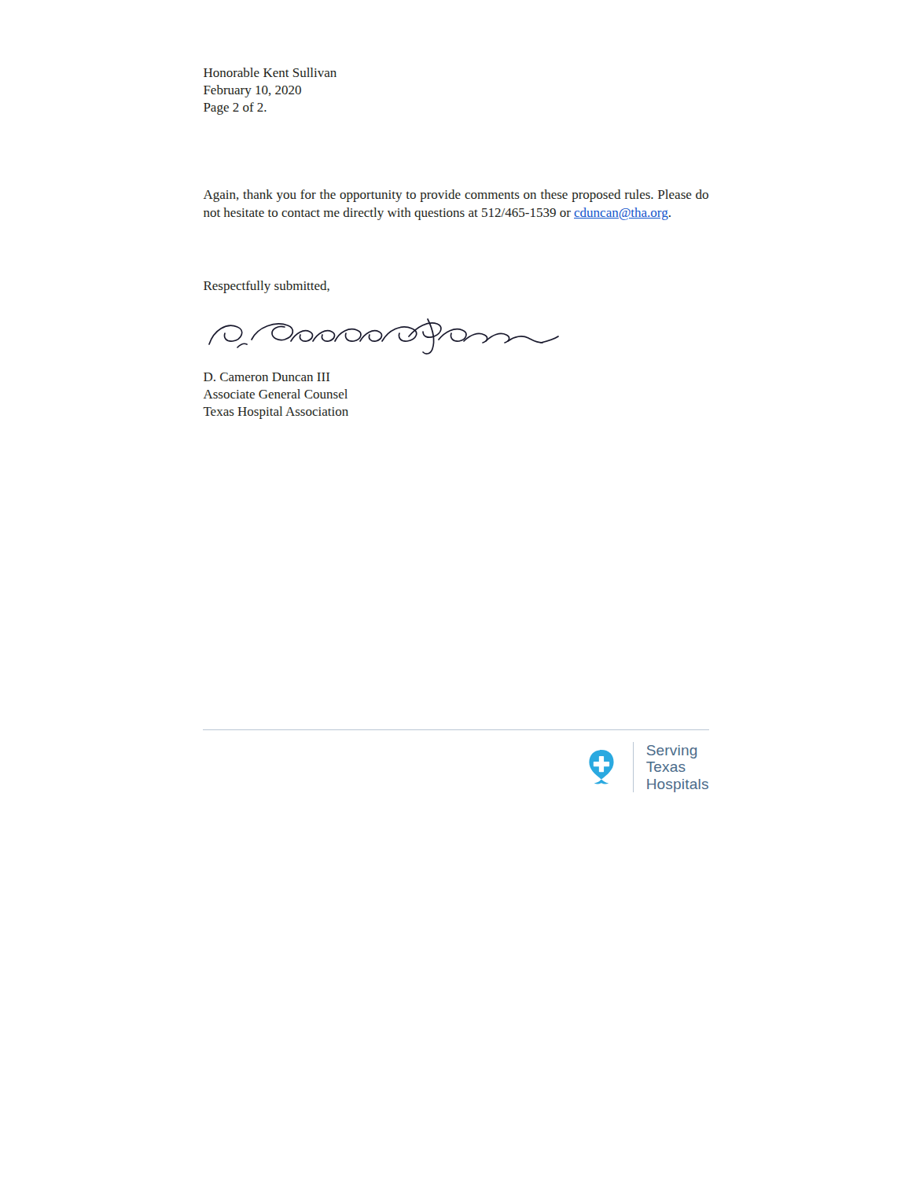Honorable Kent Sullivan
February 10, 2020
Page 2 of 2.
Again, thank you for the opportunity to provide comments on these proposed rules. Please do not hesitate to contact me directly with questions at 512/465-1539 or cduncan@tha.org.
Respectfully submitted,
D. Cameron Duncan III
Associate General Counsel
Texas Hospital Association
Serving
Texas
Hospitals